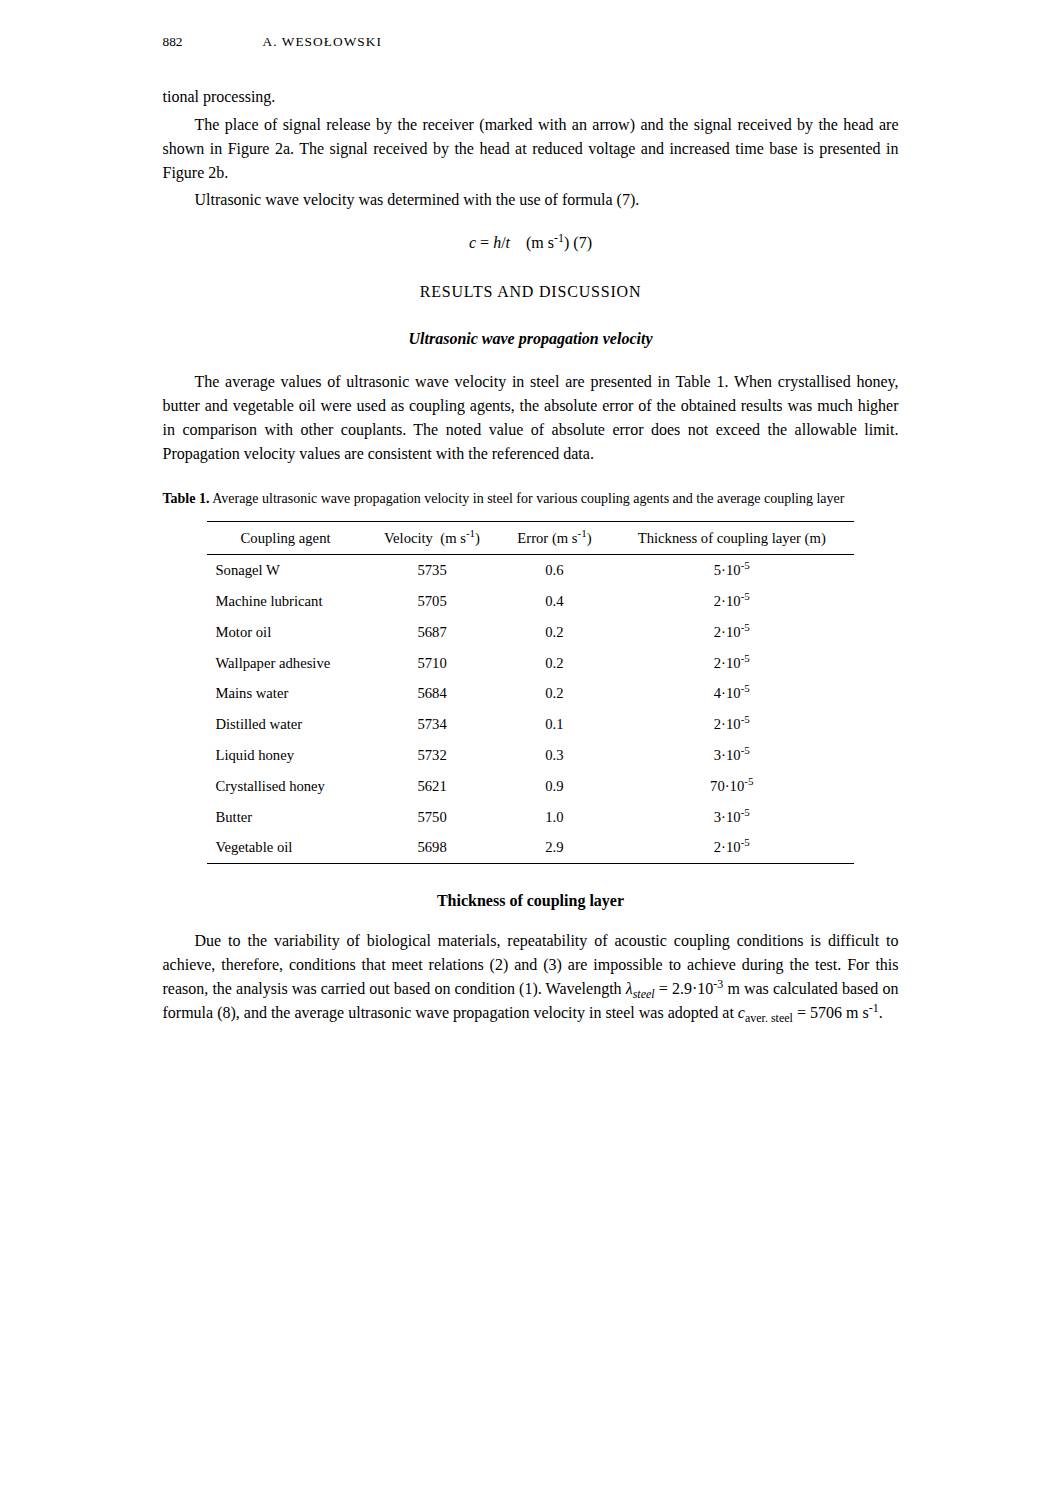882 A. WESOŁOWSKI
tional processing.
The place of signal release by the receiver (marked with an arrow) and the signal received by the head are shown in Figure 2a. The signal received by the head at reduced voltage and increased time base is presented in Figure 2b.
Ultrasonic wave velocity was determined with the use of formula (7).
c = h/t (m s-1) (7)
RESULTS AND DISCUSSION
Ultrasonic wave propagation velocity
The average values of ultrasonic wave velocity in steel are presented in Table 1. When crystallised honey, butter and vegetable oil were used as coupling agents, the absolute error of the obtained results was much higher in comparison with other couplants. The noted value of absolute error does not exceed the allowable limit. Propagation velocity values are consistent with the referenced data.
Table 1. Average ultrasonic wave propagation velocity in steel for various coupling agents and the average coupling layer
| Coupling agent | Velocity (m s -1 ) | Error (m s -1 ) | Thickness of coupling layer (m) |
| --- | --- | --- | --- |
| Sonagel W | 5735 | 0.6 | 5·10 -5 |
| Machine lubricant | 5705 | 0.4 | 2·10 -5 |
| Motor oil | 5687 | 0.2 | 2·10 -5 |
| Wallpaper adhesive | 5710 | 0.2 | 2·10 -5 |
| Mains water | 5684 | 0.2 | 4·10 -5 |
| Distilled water | 5734 | 0.1 | 2·10 -5 |
| Liquid honey | 5732 | 0.3 | 3·10 -5 |
| Crystallised honey | 5621 | 0.9 | 70·10 -5 |
| Butter | 5750 | 1.0 | 3·10 -5 |
| Vegetable oil | 5698 | 2.9 | 2·10 -5 |
Thickness of coupling layer
Due to the variability of biological materials, repeatability of acoustic coupling conditions is difficult to achieve, therefore, conditions that meet relations (2) and (3) are impossible to achieve during the test. For this reason, the analysis was carried out based on condition (1). Wavelength λsteel = 2.9·10-3 m was calculated based on formula (8), and the average ultrasonic wave propagation velocity in steel was adopted at caver. steel = 5706 m s-1.